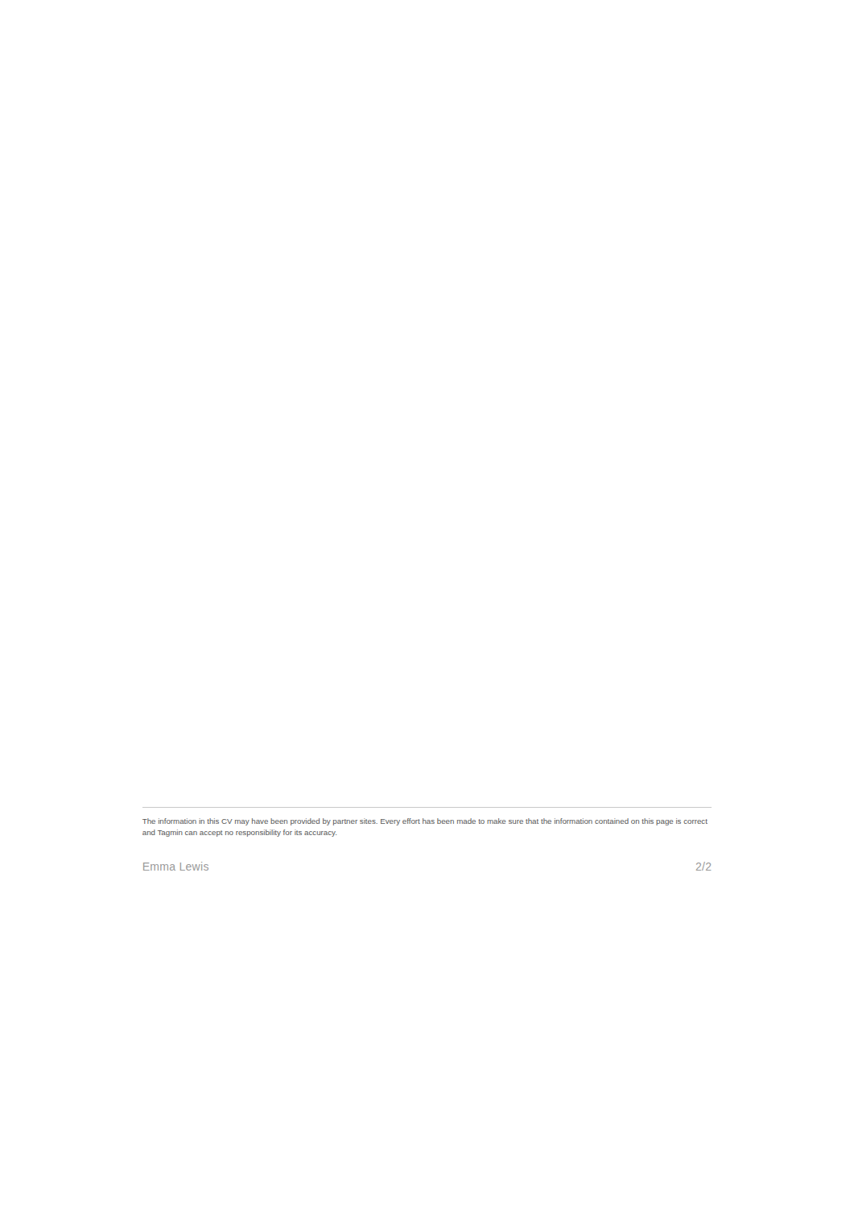The information in this CV may have been provided by partner sites. Every effort has been made to make sure that the information contained on this page is correct and Tagmin can accept no responsibility for its accuracy.
Emma Lewis 2/2